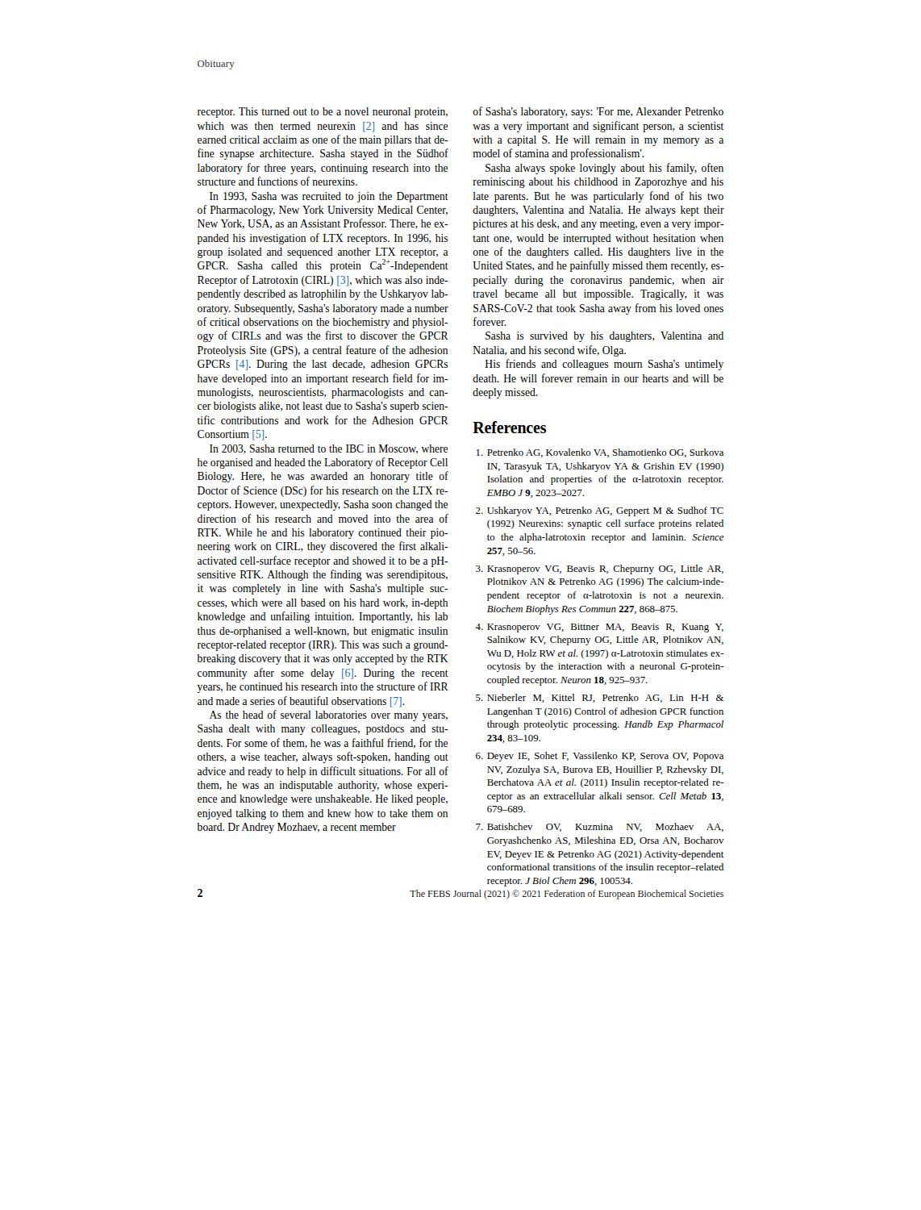Obituary
receptor. This turned out to be a novel neuronal protein, which was then termed neurexin [2] and has since earned critical acclaim as one of the main pillars that define synapse architecture. Sasha stayed in the Südhof laboratory for three years, continuing research into the structure and functions of neurexins.
In 1993, Sasha was recruited to join the Department of Pharmacology, New York University Medical Center, New York, USA, as an Assistant Professor. There, he expanded his investigation of LTX receptors. In 1996, his group isolated and sequenced another LTX receptor, a GPCR. Sasha called this protein Ca2+-Independent Receptor of Latrotoxin (CIRL) [3], which was also independently described as latrophilin by the Ushkaryov laboratory. Subsequently, Sasha's laboratory made a number of critical observations on the biochemistry and physiology of CIRLs and was the first to discover the GPCR Proteolysis Site (GPS), a central feature of the adhesion GPCRs [4]. During the last decade, adhesion GPCRs have developed into an important research field for immunologists, neuroscientists, pharmacologists and cancer biologists alike, not least due to Sasha's superb scientific contributions and work for the Adhesion GPCR Consortium [5].
In 2003, Sasha returned to the IBC in Moscow, where he organised and headed the Laboratory of Receptor Cell Biology. Here, he was awarded an honorary title of Doctor of Science (DSc) for his research on the LTX receptors. However, unexpectedly, Sasha soon changed the direction of his research and moved into the area of RTK. While he and his laboratory continued their pioneering work on CIRL, they discovered the first alkali-activated cell-surface receptor and showed it to be a pH-sensitive RTK. Although the finding was serendipitous, it was completely in line with Sasha's multiple successes, which were all based on his hard work, in-depth knowledge and unfailing intuition. Importantly, his lab thus de-orphanised a well-known, but enigmatic insulin receptor-related receptor (IRR). This was such a ground-breaking discovery that it was only accepted by the RTK community after some delay [6]. During the recent years, he continued his research into the structure of IRR and made a series of beautiful observations [7].
As the head of several laboratories over many years, Sasha dealt with many colleagues, postdocs and students. For some of them, he was a faithful friend, for the others, a wise teacher, always soft-spoken, handing out advice and ready to help in difficult situations. For all of them, he was an indisputable authority, whose experience and knowledge were unshakeable. He liked people, enjoyed talking to them and knew how to take them on board. Dr Andrey Mozhaev, a recent member
of Sasha's laboratory, says: 'For me, Alexander Petrenko was a very important and significant person, a scientist with a capital S. He will remain in my memory as a model of stamina and professionalism'.
Sasha always spoke lovingly about his family, often reminiscing about his childhood in Zaporozhye and his late parents. But he was particularly fond of his two daughters, Valentina and Natalia. He always kept their pictures at his desk, and any meeting, even a very important one, would be interrupted without hesitation when one of the daughters called. His daughters live in the United States, and he painfully missed them recently, especially during the coronavirus pandemic, when air travel became all but impossible. Tragically, it was SARS-CoV-2 that took Sasha away from his loved ones forever.
Sasha is survived by his daughters, Valentina and Natalia, and his second wife, Olga.
His friends and colleagues mourn Sasha's untimely death. He will forever remain in our hearts and will be deeply missed.
References
Petrenko AG, Kovalenko VA, Shamotienko OG, Surkova IN, Tarasyuk TA, Ushkaryov YA & Grishin EV (1990) Isolation and properties of the α-latrotoxin receptor. EMBO J 9, 2023–2027.
Ushkaryov YA, Petrenko AG, Geppert M & Sudhof TC (1992) Neurexins: synaptic cell surface proteins related to the alpha-latrotoxin receptor and laminin. Science 257, 50–56.
Krasnoperov VG, Beavis R, Chepurny OG, Little AR, Plotnikov AN & Petrenko AG (1996) The calcium-independent receptor of α-latrotoxin is not a neurexin. Biochem Biophys Res Commun 227, 868–875.
Krasnoperov VG, Bittner MA, Beavis R, Kuang Y, Salnikow KV, Chepurny OG, Little AR, Plotnikov AN, Wu D, Holz RW et al. (1997) α-Latrotoxin stimulates exocytosis by the interaction with a neuronal G-protein-coupled receptor. Neuron 18, 925–937.
Nieberler M, Kittel RJ, Petrenko AG, Lin H-H & Langenhan T (2016) Control of adhesion GPCR function through proteolytic processing. Handb Exp Pharmacol 234, 83–109.
Deyev IE, Sohet F, Vassilenko KP, Serova OV, Popova NV, Zozulya SA, Burova EB, Houillier P, Rzhevsky DI, Berchatova AA et al. (2011) Insulin receptor-related receptor as an extracellular alkali sensor. Cell Metab 13, 679–689.
Batishchev OV, Kuzmina NV, Mozhaev AA, Goryashchenko AS, Mileshina ED, Orsa AN, Bocharov EV, Deyev IE & Petrenko AG (2021) Activity-dependent conformational transitions of the insulin receptor–related receptor. J Biol Chem 296, 100534.
2
The FEBS Journal (2021) © 2021 Federation of European Biochemical Societies